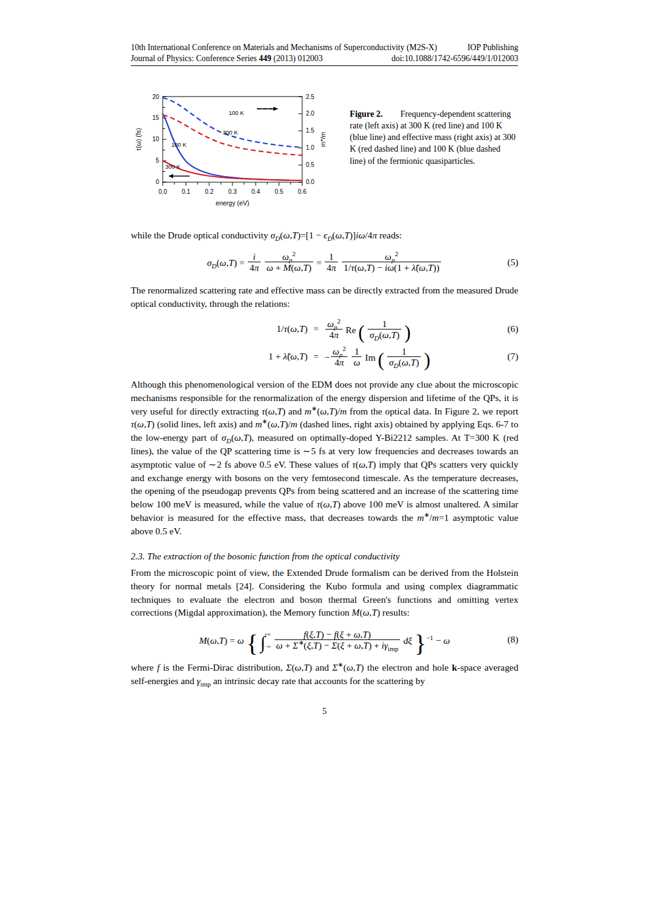10th International Conference on Materials and Mechanisms of Superconductivity (M2S-X)
IOP Publishing
Journal of Physics: Conference Series 449 (2013) 012003
doi:10.1088/1742-6596/449/1/012003
0 5 10 15 20 0.0 0.5 1.0 1.5 2.0 2.5 0.0 0.1 0.2 0.3 0.4 0.5 0.6 energy (eV) τ(ω) (fs) m*/m 100 K 300 K 100 K 300 K
Figure 2. Frequency-dependent scattering rate (left axis) at 300 K (red line) and 100 K (blue line) and effective mass (right axis) at 300 K (red dashed line) and 100 K (blue dashed line) of the fermionic quasiparticles.
while the Drude optical conductivity σD(ω,T)=[1 − ϵD(ω,T)]iω/4π reads:
σD(ω,T) = i 4π ωp2 ω + M(ω,T) = 14π ωp21/τ(ω,T) − iω(1 + λ̃(ω,T))
(5)
The renormalized scattering rate and effective mass can be directly extracted from the measured Drude optical conductivity, through the relations:
1/τ(ω,T)
=
ωp24π Re ( 1 σD(ω,T) )
(6)
1 + λ̃(ω,T)
=
−ωp24π 1 ω Im ( 1 σD(ω,T) )
(7)
Although this phenomenological version of the EDM does not provide any clue about the microscopic mechanisms responsible for the renormalization of the energy dispersion and lifetime of the QPs, it is very useful for directly extracting τ(ω,T) and m∗(ω,T)/m from the optical data. In Figure 2, we report τ(ω,T) (solid lines, left axis) and m∗(ω,T)/m (dashed lines, right axis) obtained by applying Eqs. 6-7 to the low-energy part of σD(ω,T), measured on optimally-doped Y-Bi2212 samples. At T=300 K (red lines), the value of the QP scattering time is ∼5 fs at very low frequencies and decreases towards an asymptotic value of ∼2 fs above 0.5 eV. These values of τ(ω,T) imply that QPs scatters very quickly and exchange energy with bosons on the very femtosecond timescale. As the temperature decreases, the opening of the pseudogap prevents QPs from being scattered and an increase of the scattering time below 100 meV is measured, while the value of τ(ω,T) above 100 meV is almost unaltered. A similar behavior is measured for the effective mass, that decreases towards the m∗/m=1 asymptotic value above 0.5 eV.
2.3. The extraction of the bosonic function from the optical conductivity
From the microscopic point of view, the Extended Drude formalism can be derived from the Holstein theory for normal metals [24]. Considering the Kubo formula and using complex diagrammatic techniques to evaluate the electron and boson thermal Green's functions and omitting vertex corrections (Migdal approximation), the Memory function M(ω,T) results:
M(ω,T) = ω { ∫+∞−∞ f(ξ,T) − f(ξ + ω,T) ω + Σ∗(ξ,T) − Σ(ξ + ω,T) + iγimp dξ }−1 − ω
(8)
where f is the Fermi-Dirac distribution, Σ(ω,T) and Σ∗(ω,T) the electron and hole k-space averaged self-energies and γimp an intrinsic decay rate that accounts for the scattering by
5